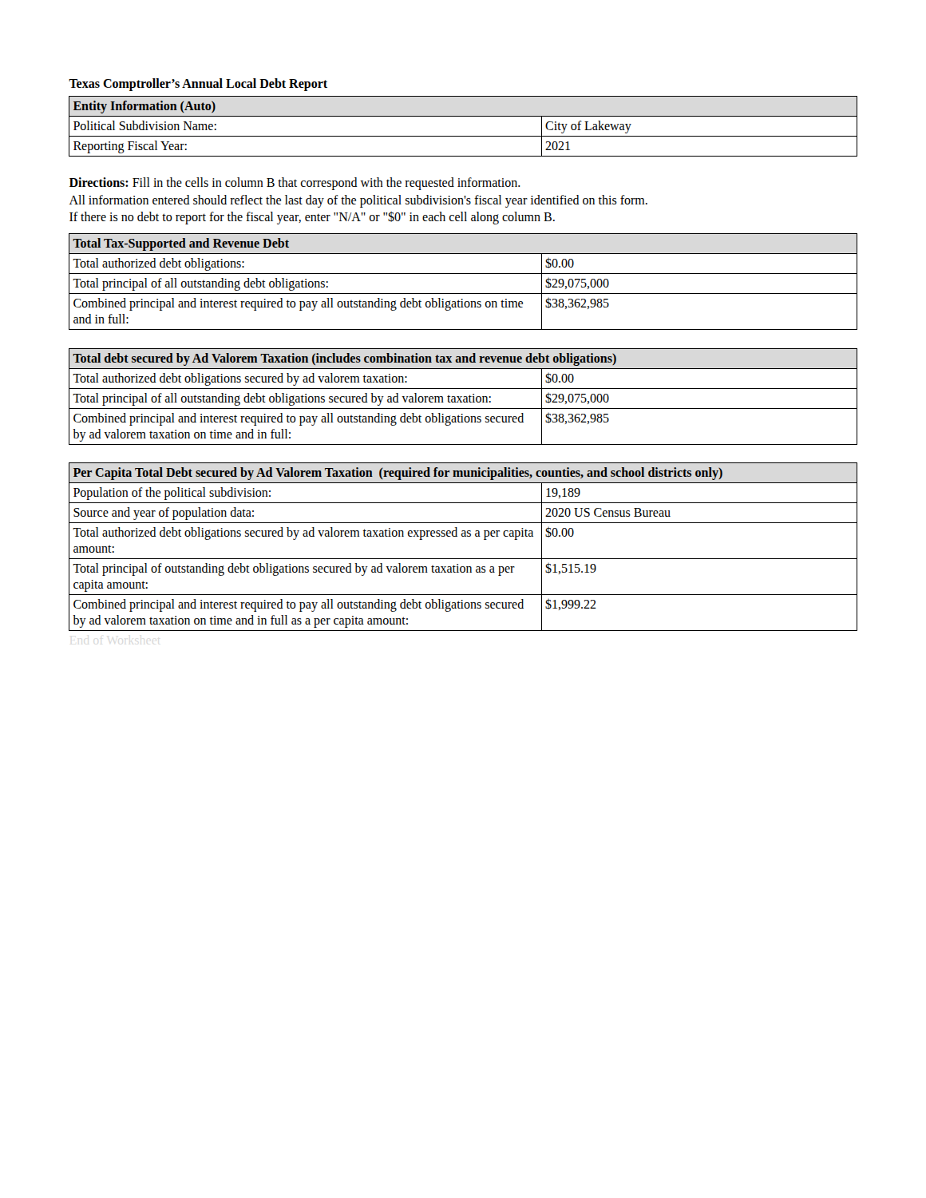Texas Comptroller’s Annual Local Debt Report
| Entity Information (Auto) |
| Political Subdivision Name: | City of Lakeway |
| Reporting Fiscal Year: | 2021 |
Directions: Fill in the cells in column B that correspond with the requested information.
All information entered should reflect the last day of the political subdivision's fiscal year identified on this form.
If there is no debt to report for the fiscal year, enter "N/A" or "$0" in each cell along column B.
| Total Tax-Supported and Revenue Debt |
| Total authorized debt obligations: | $0.00 |
| Total principal of all outstanding debt obligations: | $29,075,000 |
| Combined principal and interest required to pay all outstanding debt obligations on time and in full: | $38,362,985 |
| Total debt secured by Ad Valorem Taxation (includes combination tax and revenue debt obligations) |
| Total authorized debt obligations secured by ad valorem taxation: | $0.00 |
| Total principal of all outstanding debt obligations secured by ad valorem taxation: | $29,075,000 |
| Combined principal and interest required to pay all outstanding debt obligations secured by ad valorem taxation on time and in full: | $38,362,985 |
| Per Capita Total Debt secured by Ad Valorem Taxation (required for municipalities, counties, and school districts only) |
| Population of the political subdivision: | 19,189 |
| Source and year of population data: | 2020 US Census Bureau |
| Total authorized debt obligations secured by ad valorem taxation expressed as a per capita amount: | $0.00 |
| Total principal of outstanding debt obligations secured by ad valorem taxation as a per capita amount: | $1,515.19 |
| Combined principal and interest required to pay all outstanding debt obligations secured by ad valorem taxation on time and in full as a per capita amount: | $1,999.22 |
End of Worksheet